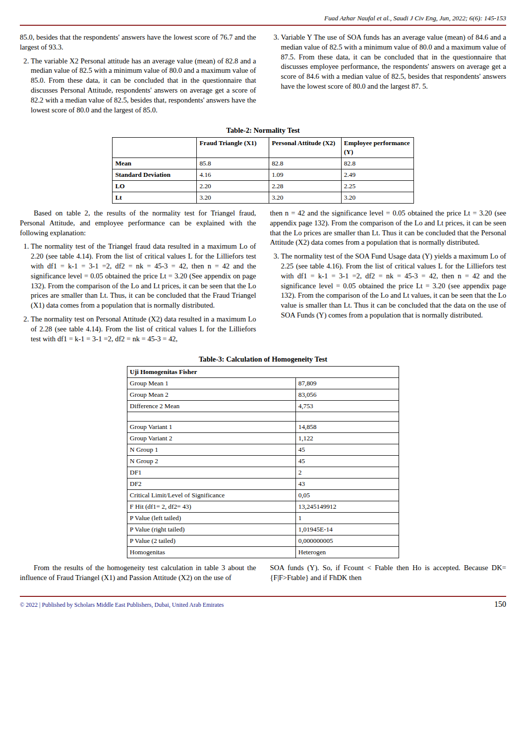Fuad Azhar Naufal et al., Saudi J Civ Eng, Jun, 2022; 6(6): 145-153
85.0, besides that the respondents' answers have the lowest score of 76.7 and the largest of 93.3.
The variable X2 Personal attitude has an average value (mean) of 82.8 and a median value of 82.5 with a minimum value of 80.0 and a maximum value of 85.0. From these data, it can be concluded that in the questionnaire that discusses Personal Attitude, respondents' answers on average get a score of 82.2 with a median value of 82.5, besides that, respondents' answers have the lowest score of 80.0 and the largest of 85.0.
Variable Y The use of SOA funds has an average value (mean) of 84.6 and a median value of 82.5 with a minimum value of 80.0 and a maximum value of 87.5. From these data, it can be concluded that in the questionnaire that discusses employee performance, the respondents' answers on average get a score of 84.6 with a median value of 82.5, besides that respondents' answers have the lowest score of 80.0 and the largest 87. 5.
Table-2: Normality Test
| | Fraud Triangle (X1) | Personal Attitude (X2) | Employee performance (Y) |
| --- | --- | --- | --- |
| Mean | 85.8 | 82.8 | 82.8 |
| Standard Deviation | 4.16 | 1.09 | 2.49 |
| LO | 2.20 | 2.28 | 2.25 |
| Lt | 3.20 | 3.20 | 3.20 |
Based on table 2, the results of the normality test for Triangel fraud, Personal Attitude, and employee performance can be explained with the following explanation:
The normality test of the Triangel fraud data resulted in a maximum Lo of 2.20 (see table 4.14). From the list of critical values L for the Lilliefors test with df1 = k-1 = 3-1 =2, df2 = nk = 45-3 = 42, then n = 42 and the significance level = 0.05 obtained the price Lt = 3.20 (See appendix on page 132). From the comparison of the Lo and Lt prices, it can be seen that the Lo prices are smaller than Lt. Thus, it can be concluded that the Fraud Triangel (X1) data comes from a population that is normally distributed.
The normality test on Personal Attitude (X2) data resulted in a maximum Lo of 2.28 (see table 4.14). From the list of critical values L for the Lilliefors test with df1 = k-1 = 3-1 =2, df2 = nk = 45-3 = 42,
then n = 42 and the significance level = 0.05 obtained the price Lt = 3.20 (see appendix page 132). From the comparison of the Lo and Lt prices, it can be seen that the Lo prices are smaller than Lt. Thus it can be concluded that the Personal Attitude (X2) data comes from a population that is normally distributed.
The normality test of the SOA Fund Usage data (Y) yields a maximum Lo of 2.25 (see table 4.16). From the list of critical values L for the Lilliefors test with df1 = k-1 = 3-1 =2, df2 = nk = 45-3 = 42, then n = 42 and the significance level = 0.05 obtained the price Lt = 3.20 (see appendix page 132). From the comparison of the Lo and Lt values, it can be seen that the Lo value is smaller than Lt. Thus it can be concluded that the data on the use of SOA Funds (Y) comes from a population that is normally distributed.
Table-3: Calculation of Homogeneity Test
| Uji Homogenitas Fisher |
| Group Mean 1 | 87,809 |
| Group Mean 2 | 83,056 |
| Difference 2 Mean | 4,753 |
| Group Variant 1 | 14,858 |
| Group Variant 2 | 1,122 |
| N Group 1 | 45 |
| N Group 2 | 45 |
| DF1 | 2 |
| DF2 | 43 |
| Critical Limit/Level of Significance | 0,05 |
| F Hit (df1= 2, df2= 43) | 13,245149912 |
| P Value (left tailed) | 1 |
| P Value (right tailed) | 1,01945E-14 |
| P Value (2 tailed) | 0,000000005 |
| Homogenitas | Heterogen |
From the results of the homogeneity test calculation in table 3 about the influence of Fraud Triangel (X1) and Passion Attitude (X2) on the use of
SOA funds (Y). So, if Fcount < Ftable then Ho is accepted. Because DK={F|F>Ftable} and if FhDK then
© 2022 | Published by Scholars Middle East Publishers, Dubai, United Arab Emirates
150